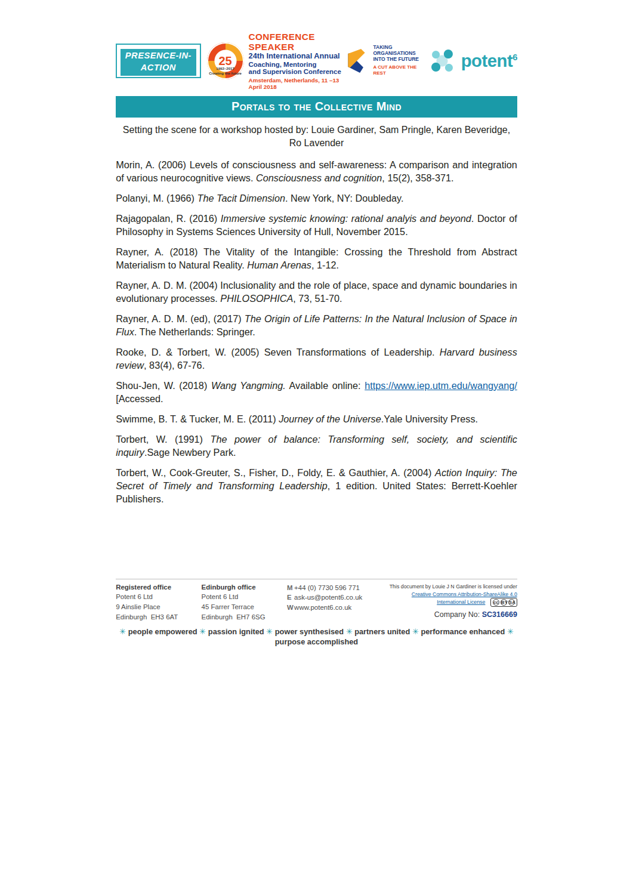PRESENCE-IN-ACTION
25 1992–2017
Creating the future
CONFERENCE SPEAKER
24th International Annual
Coaching, Mentoring
and Supervision Conference
Amsterdam, Netherlands, 11 –13 April 2018
Taking
Organisations
Into the Future
A cut above the rest
potent6
Portals to the Collective Mind
Setting the scene for a workshop hosted by: Louie Gardiner, Sam Pringle, Karen Beveridge, Ro Lavender
Morin, A. (2006) Levels of consciousness and self-awareness: A comparison and integration of various neurocognitive views. Consciousness and cognition, 15(2), 358-371.
Polanyi, M. (1966) The Tacit Dimension. New York, NY: Doubleday.
Rajagopalan, R. (2016) Immersive systemic knowing: rational analyis and beyond. Doctor of Philosophy in Systems Sciences University of Hull, November 2015.
Rayner, A. (2018) The Vitality of the Intangible: Crossing the Threshold from Abstract Materialism to Natural Reality. Human Arenas, 1-12.
Rayner, A. D. M. (2004) Inclusionality and the role of place, space and dynamic boundaries in evolutionary processes. PHILOSOPHICA, 73, 51-70.
Rayner, A. D. M. (ed), (2017) The Origin of Life Patterns: In the Natural Inclusion of Space in Flux. The Netherlands: Springer.
Rooke, D. & Torbert, W. (2005) Seven Transformations of Leadership. Harvard business review, 83(4), 67-76.
Shou-Jen, W. (2018) Wang Yangming. Available online: https://www.iep.utm.edu/wangyang/ [Accessed.
Swimme, B. T. & Tucker, M. E. (2011) Journey of the Universe.Yale University Press.
Torbert, W. (1991) The power of balance: Transforming self, society, and scientific inquiry.Sage Newbery Park.
Torbert, W., Cook-Greuter, S., Fisher, D., Foldy, E. & Gauthier, A. (2004) Action Inquiry: The Secret of Timely and Transforming Leadership, 1 edition. United States: Berrett-Koehler Publishers.
Registered office
Potent 6 Ltd
9 Ainslie Place
Edinburgh EH3 6AT
Edinburgh office
Potent 6 Ltd
45 Farrer Terrace
Edinburgh EH7 6SG
M+44 (0) 7730 596 771
Eask-us@potent6.co.uk
Wwww.potent6.co.uk
This document by Louie J N Gardiner is licensed under Creative Commons Attribution-ShareAlike 4.0 International License cc BY SA
Company No: SC316669
✳ people empowered ✳ passion ignited ✳ power synthesised ✳ partners united ✳ performance enhanced ✳ purpose accomplished